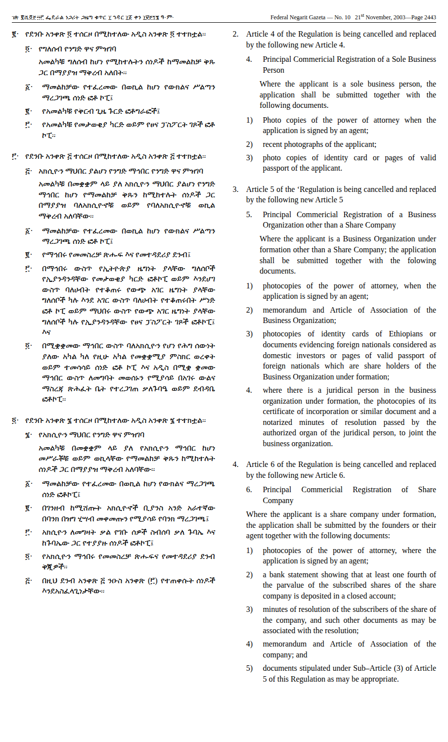ገጽ ፪ሺ፬፻፵፫ ፌዴራል ነጋሪት ጋዜጣ ቁጥር ፲ ኅዳር ፲፩ ቀን ፲፱፻፺፮ ዓ·ም·
Federal Negarit Gazeta — No. 10 21st November, 2003—Page 2443
፪·
የደንቡ አንቀጽ ፬ ተሰርዞ በሚከተለው አዲስ አንቀጽ ፬ ተተክቷል።
፬· የግለሰብ የንግድ ዋና ምዝገባ
አመልካቹ ግለሰብ ከሆነ የሚከተሉትን ሰነዶች ከማመልከቻ ቅጹ ጋር በማያያዝ ማቅረብ አለበት።
፩·ማመልከቻው የተፈረመው በወኪል ከሆነ የውክልና ሥልጣን ማረጋገጫ ሰነድ ፎቶ ኮፒ፤
፪·የአመልካቹ የቅርብ ጊዜ ጉርድ ፎቶግራፎች፤
፫·የአመልካቹ የመታወቂያ ካርድ ወይም የፀና ፓስፖርት ገጾች ፎቶ ኮፒ።
፫·
የደንቡ አንቀጽ ፭ ተሰርዞ በሚከተለው አዲስ አንቀጽ ፭ ተተክቷል።
፭· አክሲዮን ማህበር ያልሆነ የንግድ ማኅበር የንግድ ዋና ምዝገባ
አመልካቹ በመቋቋም ላይ ያለ አክሲዮን ማህበር ያልሆነ የንግድ ማኅበር ከሆነ የማመልከቻ ቅጹን ከሚከተሉት ሰነዶች ጋር በማያያዝ ባለአክሲዮኖቹ ወይም የባለአክሲዮኖቹ ወኪል ማቅረብ አለባቸው።
፩·ማመልከቻው የተፈረመው በወኪል ከሆነ የውክልና ሥልጣን ማረጋገጫ ሰነድ ፎቶ ኮፒ፤
፪·የማኅበሩ የመመስረቻ ጽሑፍ እና የመተዳደሪያ ደንብ፤
፫·በማኅበሩ ውስጥ የኢትዮጵያ ዜግነት ያላቸው ግለሰቦች የኢያንዳንዳቸው የመታወቂያ ካርድ ፎቶኮፒ ወይም እንደሆገ ውስጥ ባለሀብት የተቆጠሩ የውጭ አገር ዜግነት ያላቸው ግለሰቦች ካሉ እንደ አገር ውስጥ ባለሀብት የተቆጠሩበት ሥነድ ፎቶ ኮፒ ወይም ማህበሩ ውስጥ የውጭ አገር ዜግነት ያላቸው ግለሰቦች ካሉ የኢያንዳንዳቸው የፀና ፓስፖርት ገጾች ፎቶኮፒ፤ እና
፬·በሚቋቋመው ማኅበር ውስጥ ባለአክሲዮን የሆነ የሕግ ሰውነት ያለው አካል ካለ የዚሁ አካል የመቋቋሚያ ምስክር ወረቀት ወይም ተመሳሳይ ሰነድ ፎቶ ኮፒ እና አዲስ በሚቋ ቋመው ማኅበር ውስጥ ለመግባት መወሰኑን የሚያሳይ በአገሩ ውልና ማስረጃ ጽሕፈት ቤት የተረጋገጠ ቃለጉባዔ ወይም ደብዳቤ ፎቶኮፒ።
፬·
የደንቡ አንቀጽ ፮ ተሰርዞ በሚከተለው አዲስ አንቀጽ ፮ ተተክቷል።
፮· የአክሲዮን ማህበር የንግድ ዋና ምዝገባ
አመልካቹ በመቋቋም ላይ ያለ የአክሲዮን ማኅበር ከሆነ መሥራቾቹ ወይም ወኪላቸው የማመልከቻ ቅጹን ከሚከተሉት ሰነዶች ጋር በማያያዝ ማቅረብ አለባቸው።
፩·ማመልከቻው የተፈረመው በወኪል ከሆነ የውክልና ማረጋገጫ ሰነድ ፎቶኮፒ፤
፪·በገንዘብ ከሚሸጡት አክሲዮኖች ቢያንስ አንድ አራተኛው በባንክ በዝግ ሂሣብ መቀመጡን የሚያሳይ የባንክ ማረጋገጫ፤
፫·አክሲዮን ለመግዛት ቃል የገቡ ሰዎች ስብሰባ ቃለ ጉባኤ እና ከጉባኤው ጋር የተያያዙ ሰነዶች ፎቶኮፒ፤
፬·የአክሲዮን ማኅበሩ የመመስረቻ ጽሑፍና የመተዳደሪያ ደንብ ቅጂዎች።
፭·በዚህ ደንብ አንቀጽ ፭ ንዑስ አንቀጽ (፫) የተጠቀሱት ሰነዶች እንደአስፈላጊነታቸው።
2.
Article 4 of the Regulation is being cancelled and replaced by the following new Article 4.
4. Principal Commericial Registration of a Sole Business Person
Where the applicant is a sole business person, the application shall be submitted together with the following documents.
1) Photo copies of the power of attorney when the application is signed by an agent;
2) recent photographs of the applicant;
3) photo copies of identity card or pages of valid passport of the applicant.
3.
Article 5 of the ‘Regulation is being cancelled and replaced by the following new Article 5
5. Principal Commericial Registration of a Business Organization other than a Share Company
Where the applicant is a Business Organization under formation other than a Share Company; the application shall be submitted together with the folowing documents.
1) photocopies of the power of attorney, when the application is signed by an agent;
2) memorandum and Article of Association of the Business Organization;
3) photocopies of identity cards of Ethiopians or documents evidencing foreign nationals considered as domestic investors or pages of valid passport of foreign nationals which are share holders of the Business Organization under formation;
4. where there is a juridical person in the business organization under formation, the photocopies of its certificate of incorporation or similar document and a notarized minutes of resolution passed by the authorized organ of the juridical person, to joint the business organization.
4.
Article 6 of the Regulation is being cancelled and replaced by the following new Article 6.
6. Principal Commericial Registration of Share Company
Where the applicant is a share company under formation, the application shall be submitted by the founders or their agent together with the following documents:
1) photocopies of the power of attorney, where the application is signed by an agent;
2) a bank statement showing that at least one fourth of the parvalue of the subscribed shares of the share company is deposited in a closed account;
3) minutes of resolution of the subscribers of the share of the company, and such other documents as may be associated with the resolution;
4) memorandum and Article of Association of the company; and
5) documents stipulated under Sub–Article (3) of Article 5 of this Regulation as may be appropriate.